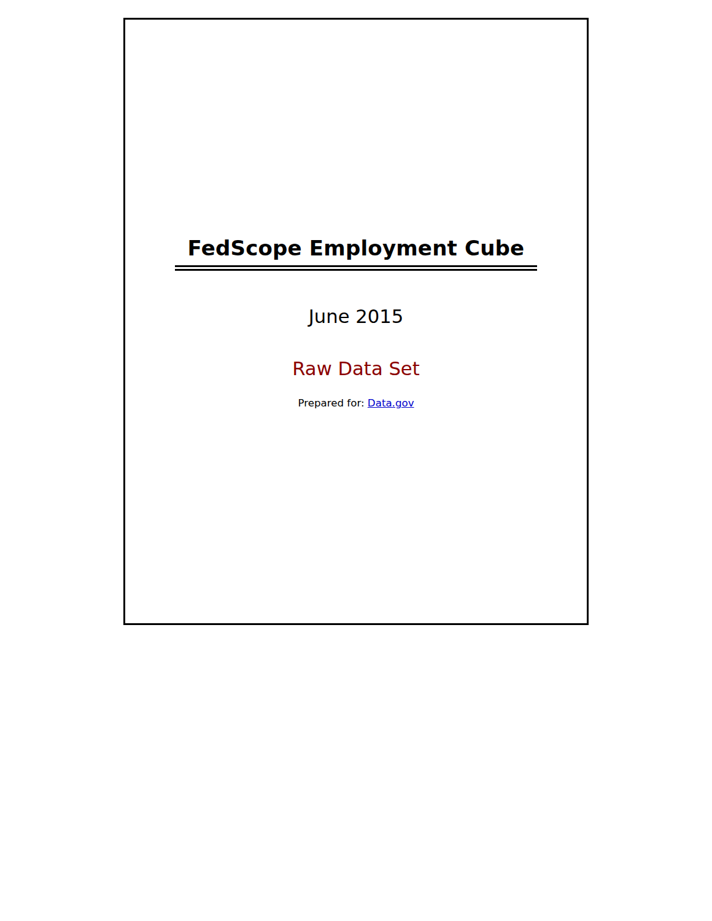FedScope Employment Cube
June 2015
Raw Data Set
Prepared for: Data.gov